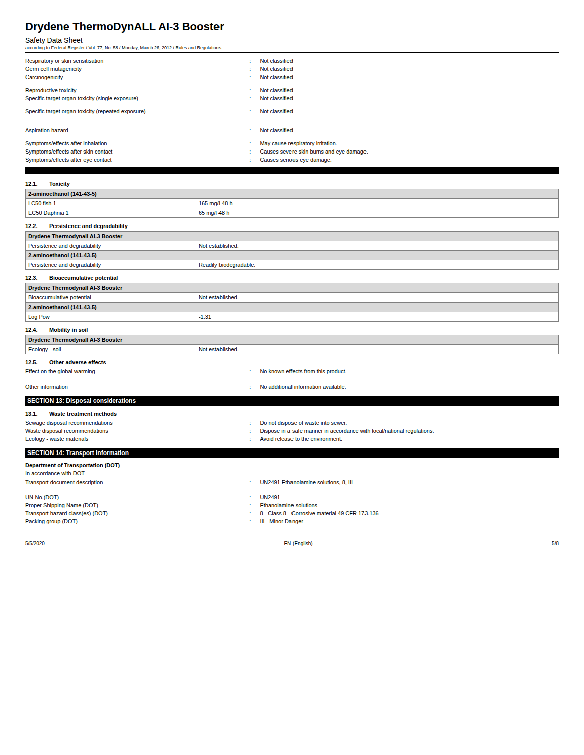Drydene ThermoDynALL AI-3 Booster
Safety Data Sheet
according to Federal Register / Vol. 77, No. 58 / Monday, March 26, 2012 / Rules and Regulations
| Respiratory or skin sensitisation | : | Not classified |
| Germ cell mutagenicity | : | Not classified |
| Carcinogenicity | : | Not classified |
| Reproductive toxicity | : | Not classified |
| Specific target organ toxicity (single exposure) | : | Not classified |
| Specific target organ toxicity (repeated exposure) | : | Not classified |
| Aspiration hazard | : | Not classified |
| Symptoms/effects after inhalation | : | May cause respiratory irritation. |
| Symptoms/effects after skin contact | : | Causes severe skin burns and eye damage. |
| Symptoms/effects after eye contact | : | Causes serious eye damage. |
12.1. Toxicity
| 2-aminoethanol (141-43-5) |
| LC50 fish 1 | 165 mg/l 48 h |
| EC50 Daphnia 1 | 65 mg/l 48 h |
12.2. Persistence and degradability
| Drydene Thermodynall AI-3 Booster |
| Persistence and degradability | Not established. |
| 2-aminoethanol (141-43-5) |
| Persistence and degradability | Readily biodegradable. |
12.3. Bioaccumulative potential
| Drydene Thermodynall AI-3 Booster |
| Bioaccumulative potential | Not established. |
| 2-aminoethanol (141-43-5) |
| Log Pow | -1.31 |
12.4. Mobility in soil
| Drydene Thermodynall AI-3 Booster |
| Ecology - soil | Not established. |
12.5. Other adverse effects
| Effect on the global warming | : | No known effects from this product. |
| Other information | : | No additional information available. |
SECTION 13: Disposal considerations
13.1. Waste treatment methods
| Sewage disposal recommendations | : | Do not dispose of waste into sewer. |
| Waste disposal recommendations | : | Dispose in a safe manner in accordance with local/national regulations. |
| Ecology - waste materials | : | Avoid release to the environment. |
SECTION 14: Transport information
Department of Transportation (DOT)
In accordance with DOT
| Transport document description | : | UN2491 Ethanolamine solutions, 8, III |
| UN-No.(DOT) | : | UN2491 |
| Proper Shipping Name (DOT) | : | Ethanolamine solutions |
| Transport hazard class(es) (DOT) | : | 8 - Class 8 - Corrosive material 49 CFR 173.136 |
| Packing group (DOT) | : | III - Minor Danger |
5/5/2020 EN (English) 5/8